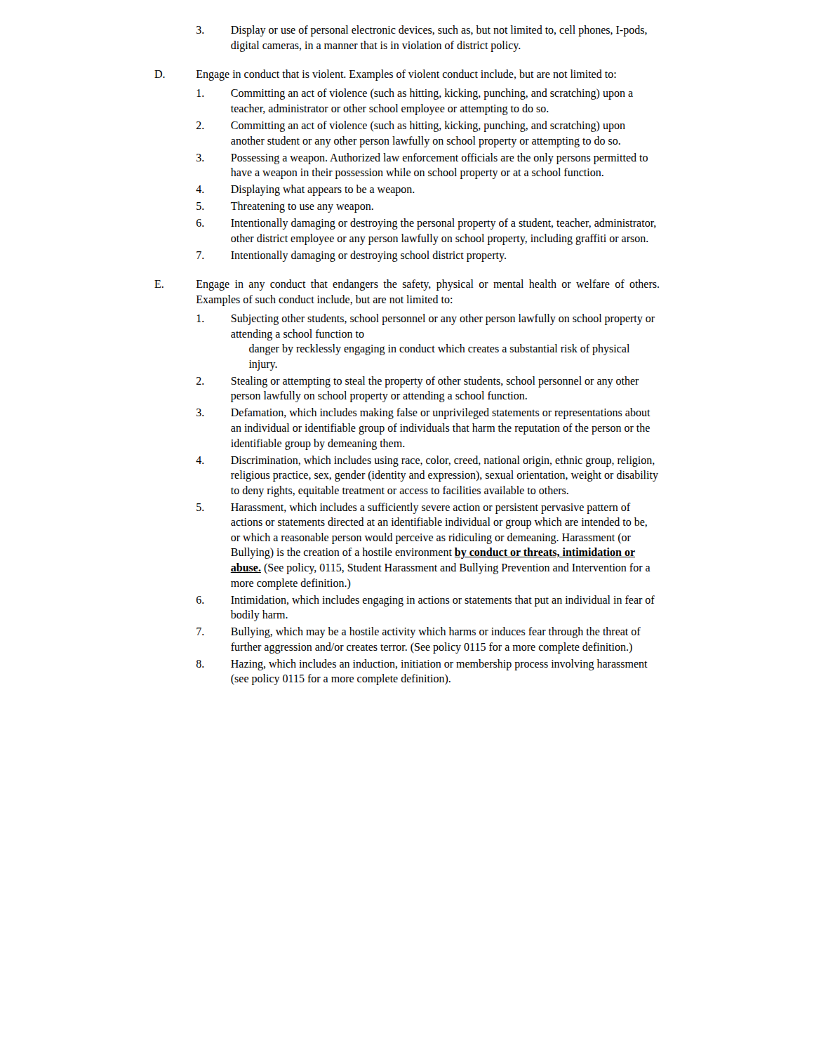3.
Display or use of personal electronic devices, such as, but not limited to, cell phones, I-pods, digital cameras, in a manner that is in violation of district policy.
D.
Engage in conduct that is violent. Examples of violent conduct include, but are not limited to:
1.
Committing an act of violence (such as hitting, kicking, punching, and scratching) upon a teacher, administrator or other school employee or attempting to do so.
2.
Committing an act of violence (such as hitting, kicking, punching, and scratching) upon another student or any other person lawfully on school property or attempting to do so.
3.
Possessing a weapon. Authorized law enforcement officials are the only persons permitted to have a weapon in their possession while on school property or at a school function.
4.
Displaying what appears to be a weapon.
5.
Threatening to use any weapon.
6.
Intentionally damaging or destroying the personal property of a student, teacher, administrator, other district employee or any person lawfully on school property, including graffiti or arson.
7.
Intentionally damaging or destroying school district property.
E.
Engage in any conduct that endangers the safety, physical or mental health or welfare of others. Examples of such conduct include, but are not limited to:
1.
Subjecting other students, school personnel or any other person lawfully on school property or attending a school function to danger by recklessly engaging in conduct which creates a substantial risk of physical injury.
2.
Stealing or attempting to steal the property of other students, school personnel or any other person lawfully on school property or attending a school function.
3.
Defamation, which includes making false or unprivileged statements or representations about an individual or identifiable group of individuals that harm the reputation of the person or the identifiable group by demeaning them.
4.
Discrimination, which includes using race, color, creed, national origin, ethnic group, religion, religious practice, sex, gender (identity and expression), sexual orientation, weight or disability to deny rights, equitable treatment or access to facilities available to others.
5.
Harassment, which includes a sufficiently severe action or persistent pervasive pattern of actions or statements directed at an identifiable individual or group which are intended to be, or which a reasonable person would perceive as ridiculing or demeaning. Harassment (or Bullying) is the creation of a hostile environment by conduct or threats, intimidation or abuse. (See policy, 0115, Student Harassment and Bullying Prevention and Intervention for a more complete definition.)
6.
Intimidation, which includes engaging in actions or statements that put an individual in fear of bodily harm.
7.
Bullying, which may be a hostile activity which harms or induces fear through the threat of further aggression and/or creates terror. (See policy 0115 for a more complete definition.)
8.
Hazing, which includes an induction, initiation or membership process involving harassment (see policy 0115 for a more complete definition).